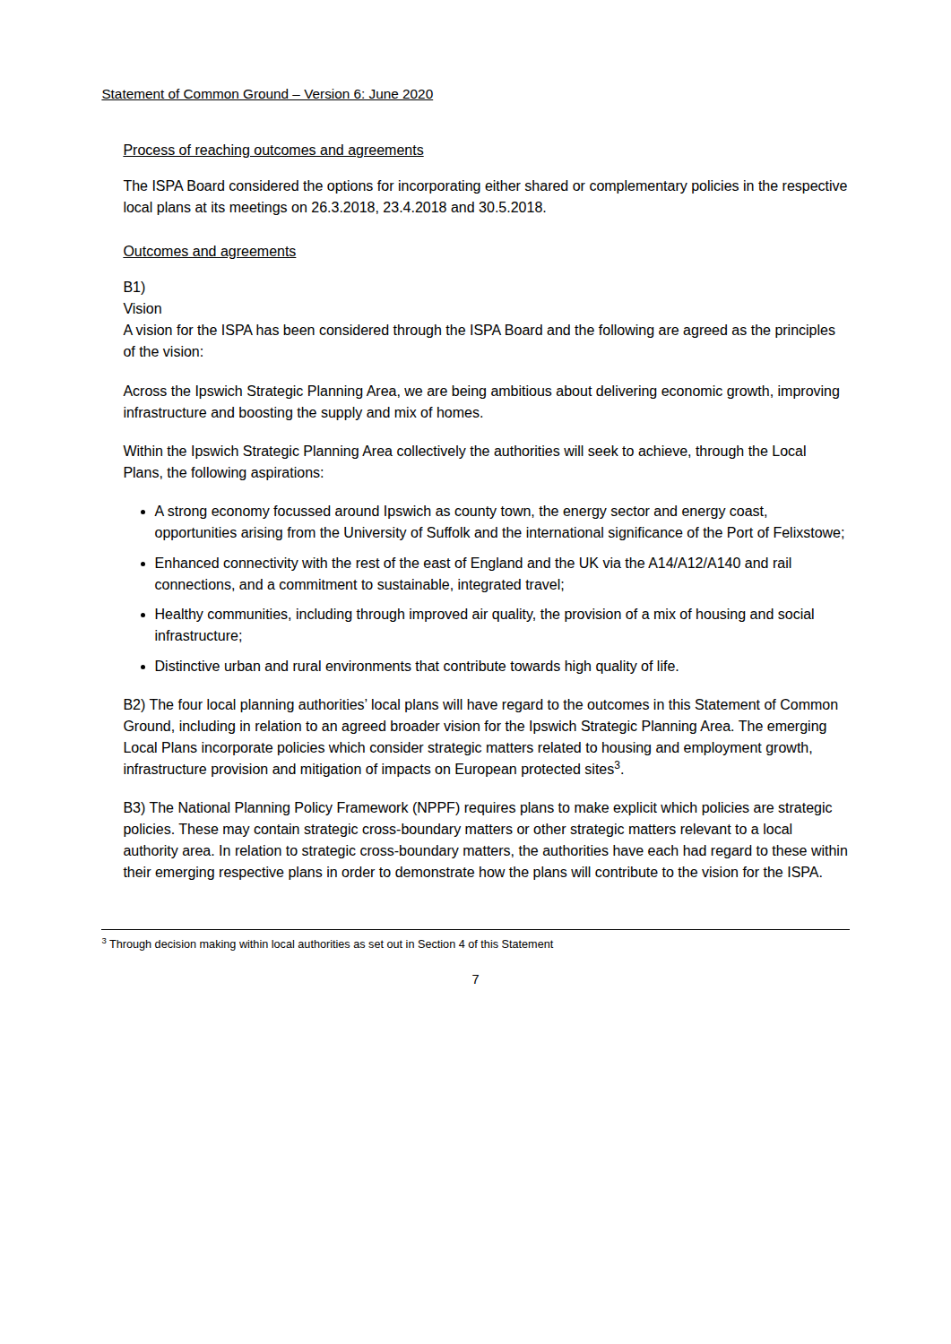Statement of Common Ground – Version 6: June 2020
Process of reaching outcomes and agreements
The ISPA Board considered the options for incorporating either shared or complementary policies in the respective local plans at its meetings on 26.3.2018, 23.4.2018 and 30.5.2018.
Outcomes and agreements
B1)
Vision
A vision for the ISPA has been considered through the ISPA Board and the following are agreed as the principles of the vision:
Across the Ipswich Strategic Planning Area, we are being ambitious about delivering economic growth, improving infrastructure and boosting the supply and mix of homes.
Within the Ipswich Strategic Planning Area collectively the authorities will seek to achieve, through the Local Plans, the following aspirations:
A strong economy focussed around Ipswich as county town, the energy sector and energy coast, opportunities arising from the University of Suffolk and the international significance of the Port of Felixstowe;
Enhanced connectivity with the rest of the east of England and the UK via the A14/A12/A140 and rail connections, and a commitment to sustainable, integrated travel;
Healthy communities, including through improved air quality, the provision of a mix of housing and social infrastructure;
Distinctive urban and rural environments that contribute towards high quality of life.
B2) The four local planning authorities’ local plans will have regard to the outcomes in this Statement of Common Ground, including in relation to an agreed broader vision for the Ipswich Strategic Planning Area. The emerging Local Plans incorporate policies which consider strategic matters related to housing and employment growth, infrastructure provision and mitigation of impacts on European protected sites3.
B3) The National Planning Policy Framework (NPPF) requires plans to make explicit which policies are strategic policies. These may contain strategic cross-boundary matters or other strategic matters relevant to a local authority area. In relation to strategic cross-boundary matters, the authorities have each had regard to these within their emerging respective plans in order to demonstrate how the plans will contribute to the vision for the ISPA.
3 Through decision making within local authorities as set out in Section 4 of this Statement
7